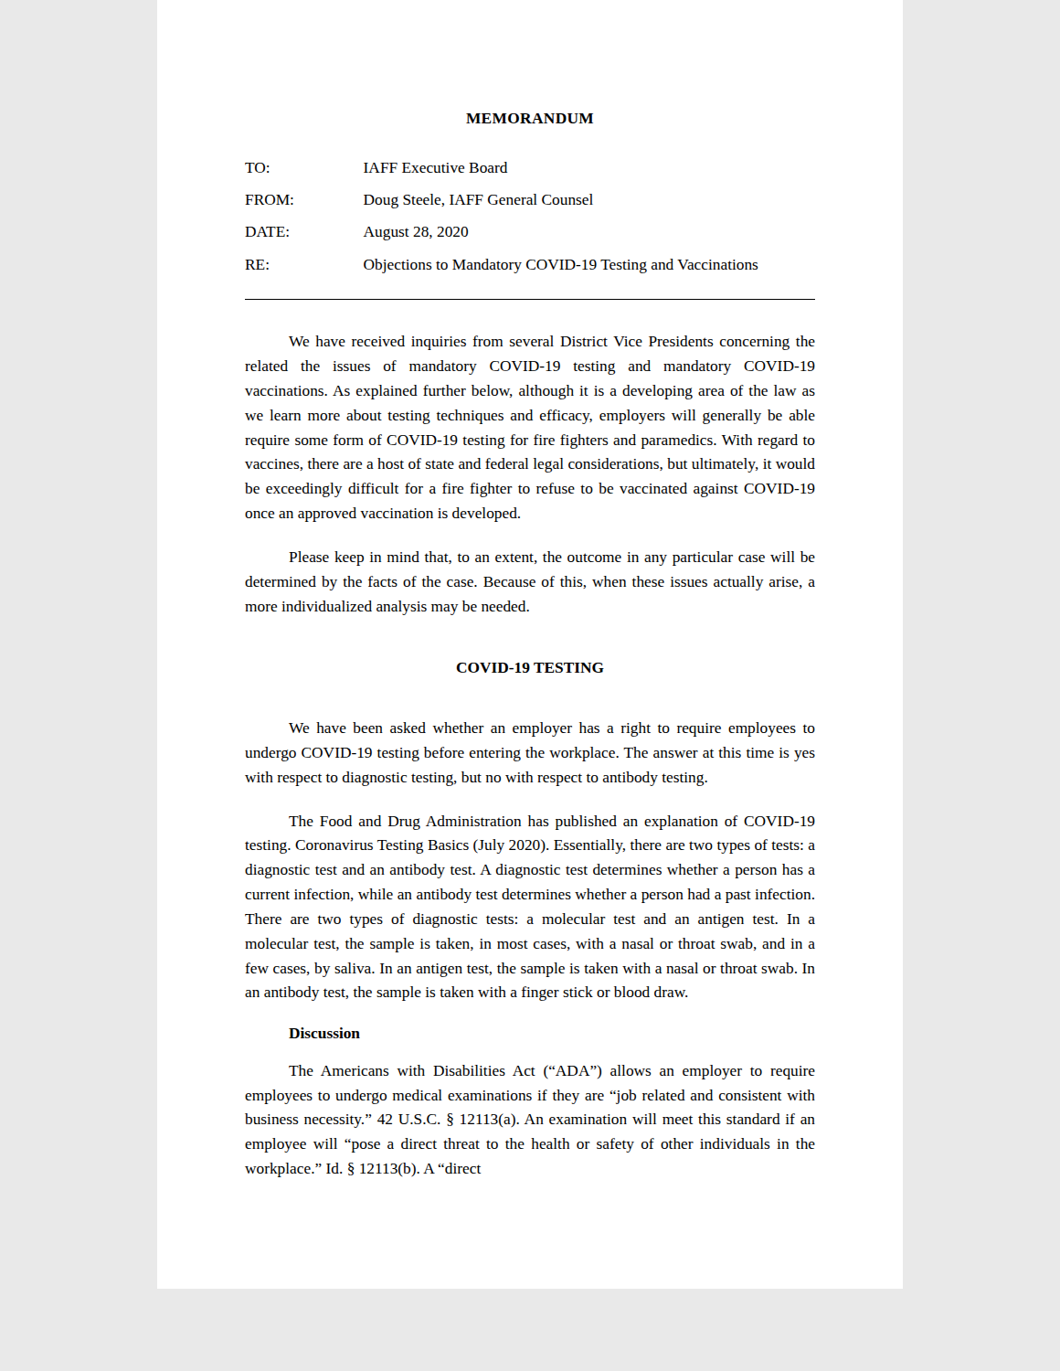MEMORANDUM
| TO: | IAFF Executive Board |
| FROM: | Doug Steele, IAFF General Counsel |
| DATE: | August 28, 2020 |
| RE: | Objections to Mandatory COVID-19 Testing and Vaccinations |
We have received inquiries from several District Vice Presidents concerning the related the issues of mandatory COVID-19 testing and mandatory COVID-19 vaccinations. As explained further below, although it is a developing area of the law as we learn more about testing techniques and efficacy, employers will generally be able require some form of COVID-19 testing for fire fighters and paramedics. With regard to vaccines, there are a host of state and federal legal considerations, but ultimately, it would be exceedingly difficult for a fire fighter to refuse to be vaccinated against COVID-19 once an approved vaccination is developed.
Please keep in mind that, to an extent, the outcome in any particular case will be determined by the facts of the case. Because of this, when these issues actually arise, a more individualized analysis may be needed.
COVID-19 TESTING
We have been asked whether an employer has a right to require employees to undergo COVID-19 testing before entering the workplace. The answer at this time is yes with respect to diagnostic testing, but no with respect to antibody testing.
The Food and Drug Administration has published an explanation of COVID-19 testing. Coronavirus Testing Basics (July 2020). Essentially, there are two types of tests: a diagnostic test and an antibody test. A diagnostic test determines whether a person has a current infection, while an antibody test determines whether a person had a past infection. There are two types of diagnostic tests: a molecular test and an antigen test. In a molecular test, the sample is taken, in most cases, with a nasal or throat swab, and in a few cases, by saliva. In an antigen test, the sample is taken with a nasal or throat swab. In an antibody test, the sample is taken with a finger stick or blood draw.
Discussion
The Americans with Disabilities Act (“ADA”) allows an employer to require employees to undergo medical examinations if they are “job related and consistent with business necessity.” 42 U.S.C. § 12113(a). An examination will meet this standard if an employee will “pose a direct threat to the health or safety of other individuals in the workplace.” Id. § 12113(b). A “direct